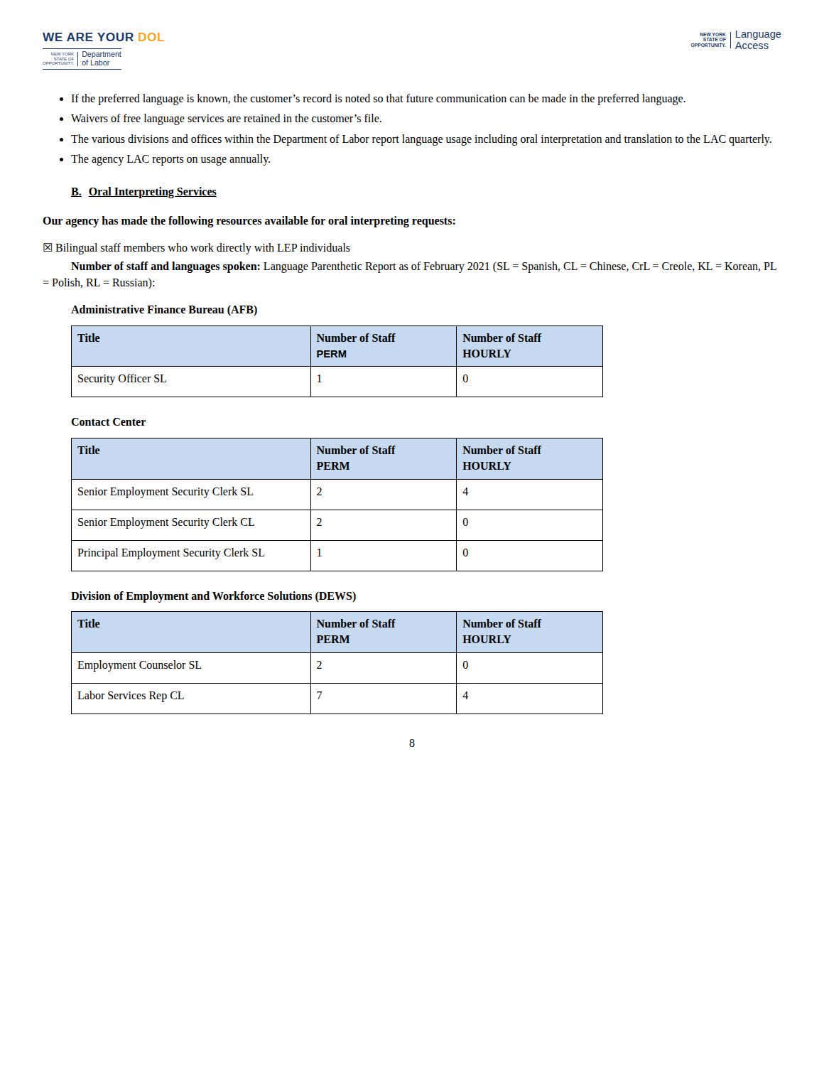WE ARE YOUR DOL
NEW YORK
STATE OF
OPPORTUNITY.
Department
of Labor
NEW YORK
STATE OF
OPPORTUNITY.
Language
Access
If the preferred language is known, the customer’s record is noted so that future communication can be made in the preferred language.
Waivers of free language services are retained in the customer’s file.
The various divisions and offices within the Department of Labor report language usage including oral interpretation and translation to the LAC quarterly.
The agency LAC reports on usage annually.
B. Oral Interpreting Services
Our agency has made the following resources available for oral interpreting requests:
☒ Bilingual staff members who work directly with LEP individuals
Number of staff and languages spoken: Language Parenthetic Report as of February 2021 (SL = Spanish, CL = Chinese, CrL = Creole, KL = Korean, PL = Polish, RL = Russian):
Administrative Finance Bureau (AFB)
| Title | Number of Staff PERM | Number of Staff HOURLY |
| --- | --- | --- |
| Security Officer SL | 1 | 0 |
Contact Center
| Title | Number of Staff PERM | Number of Staff HOURLY |
| --- | --- | --- |
| Senior Employment Security Clerk SL | 2 | 4 |
| Senior Employment Security Clerk CL | 2 | 0 |
| Principal Employment Security Clerk SL | 1 | 0 |
Division of Employment and Workforce Solutions (DEWS)
| Title | Number of Staff PERM | Number of Staff HOURLY |
| --- | --- | --- |
| Employment Counselor SL | 2 | 0 |
| Labor Services Rep CL | 7 | 4 |
8